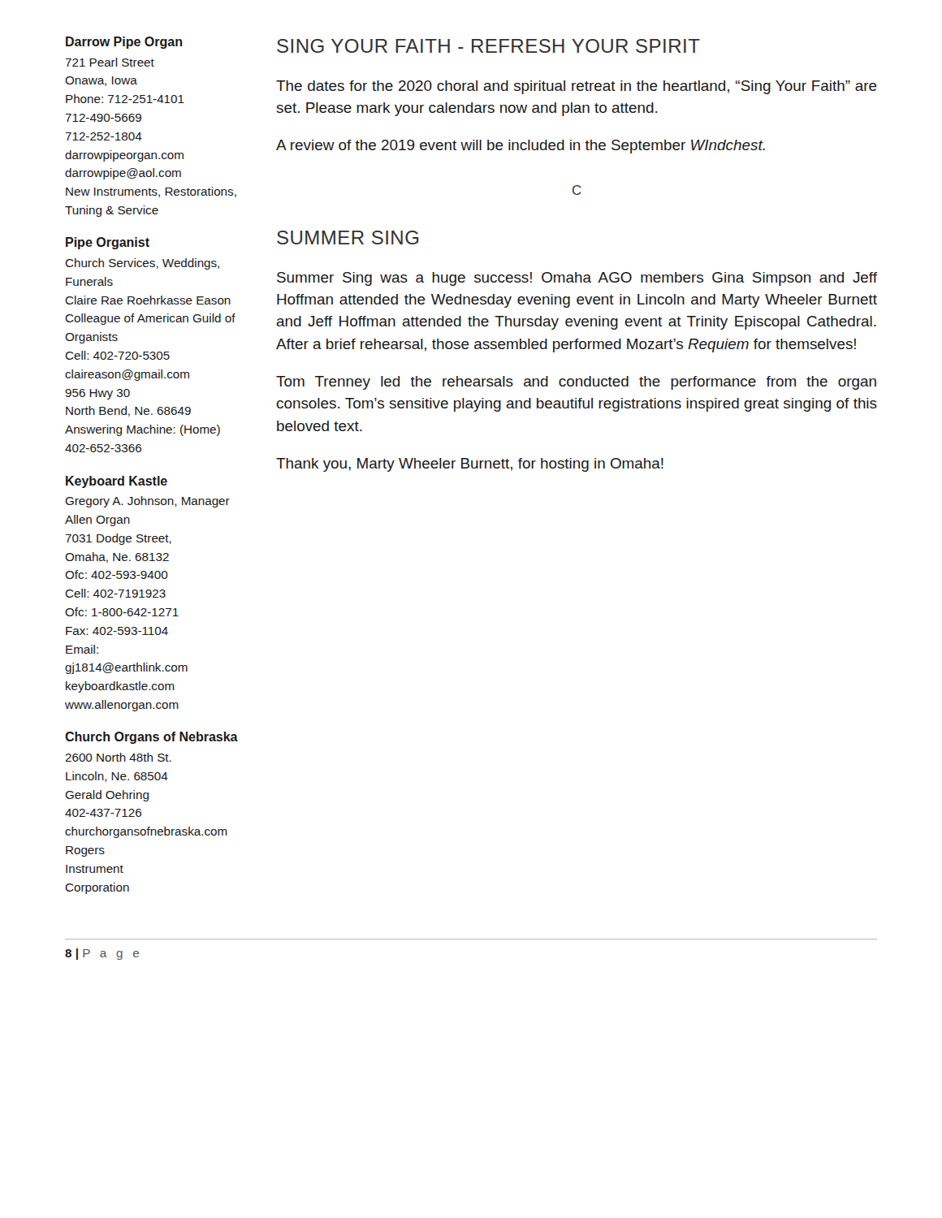Darrow Pipe Organ
721 Pearl Street
Onawa, Iowa
Phone: 712-251-4101
712-490-5669
712-252-1804
darrowpipeorgan.com
darrowpipe@aol.com
New Instruments, Restorations, Tuning & Service
Pipe Organist
Church Services, Weddings, Funerals
Claire Rae Roehrkasse Eason
Colleague of American Guild of Organists
Cell: 402-720-5305
claireason@gmail.com
956 Hwy 30
North Bend, Ne. 68649
Answering Machine: (Home) 402-652-3366
Keyboard Kastle
Gregory A. Johnson, Manager
Allen Organ
7031 Dodge Street,
Omaha, Ne. 68132
Ofc: 402-593-9400
Cell: 402-7191923
Ofc: 1-800-642-1271
Fax: 402-593-1104
Email:
gj1814@earthlink.com
keyboardkastle.com
www.allenorgan.com
Church Organs of Nebraska
2600 North 48th St.
Lincoln, Ne. 68504
Gerald Oehring
402-437-7126
churchorgansofnebraska.com
Rogers
Instrument
Corporation
SING YOUR FAITH - REFRESH YOUR SPIRIT
The dates for the 2020 choral and spiritual retreat in the heartland, “Sing Your Faith” are set. Please mark your calendars now and plan to attend.
A review of the 2019 event will be included in the September WIndchest.
C
SUMMER SING
Summer Sing was a huge success! Omaha AGO members Gina Simpson and Jeff Hoffman attended the Wednesday evening event in Lincoln and Marty Wheeler Burnett and Jeff Hoffman attended the Thursday evening event at Trinity Episcopal Cathedral. After a brief rehearsal, those assembled performed Mozart’s Requiem for themselves!
Tom Trenney led the rehearsals and conducted the performance from the organ consoles. Tom’s sensitive playing and beautiful registrations inspired great singing of this beloved text.
Thank you, Marty Wheeler Burnett, for hosting in Omaha!
8 | P a g e